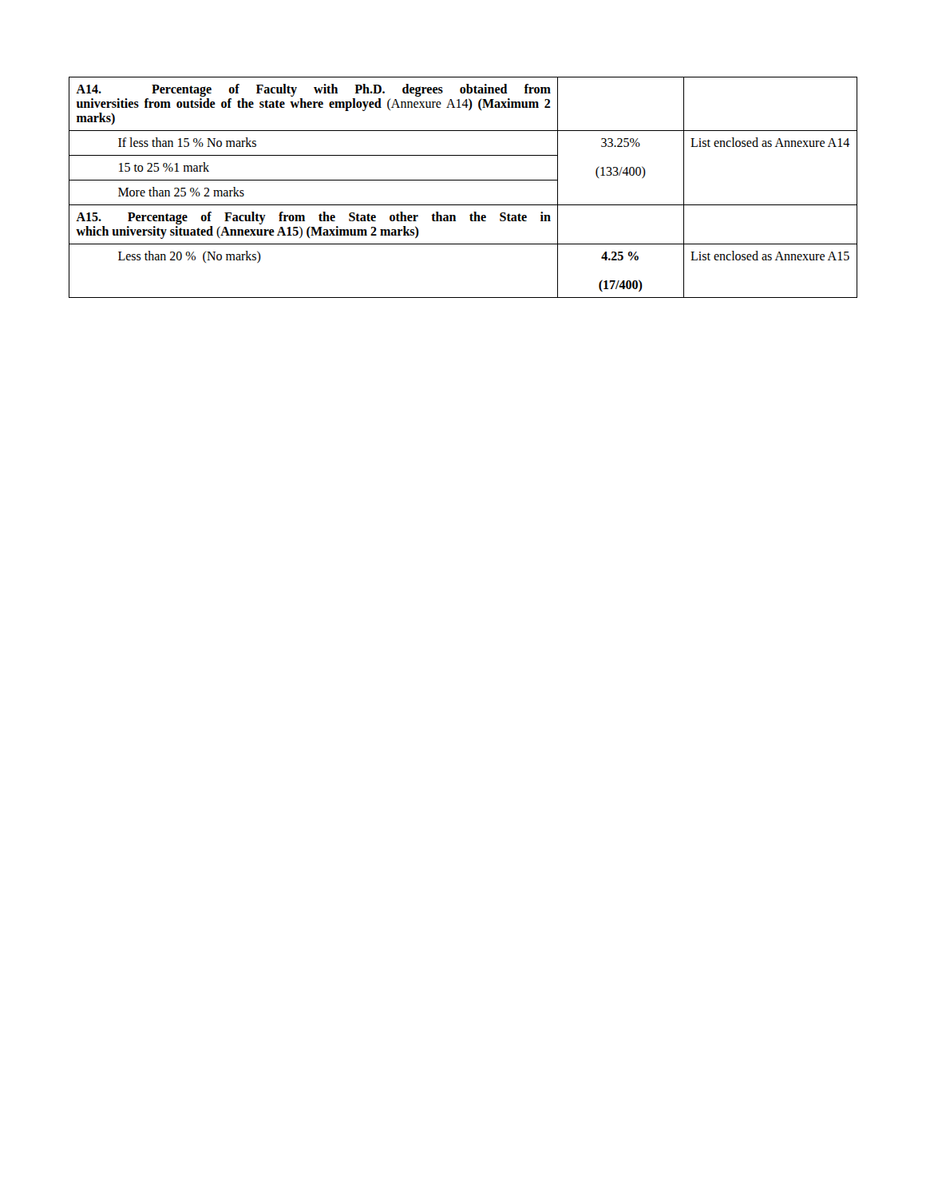| A14. Percentage of Faculty with Ph.D. degrees obtained from universities from outside of the state where employed (Annexure A14 ) (Maximum 2 marks) | | |
| If less than 15 % No marks | 33.25% (133/400) | List enclosed as Annexure A14 |
| 15 to 25 %1 mark |
| More than 25 % 2 marks |
| A15. Percentage of Faculty from the State other than the State in which university situated ( Annexure A15 ) (Maximum 2 marks) | | |
| Less than 20 % (No marks) | 4.25 % (17/400) | List enclosed as Annexure A15 |